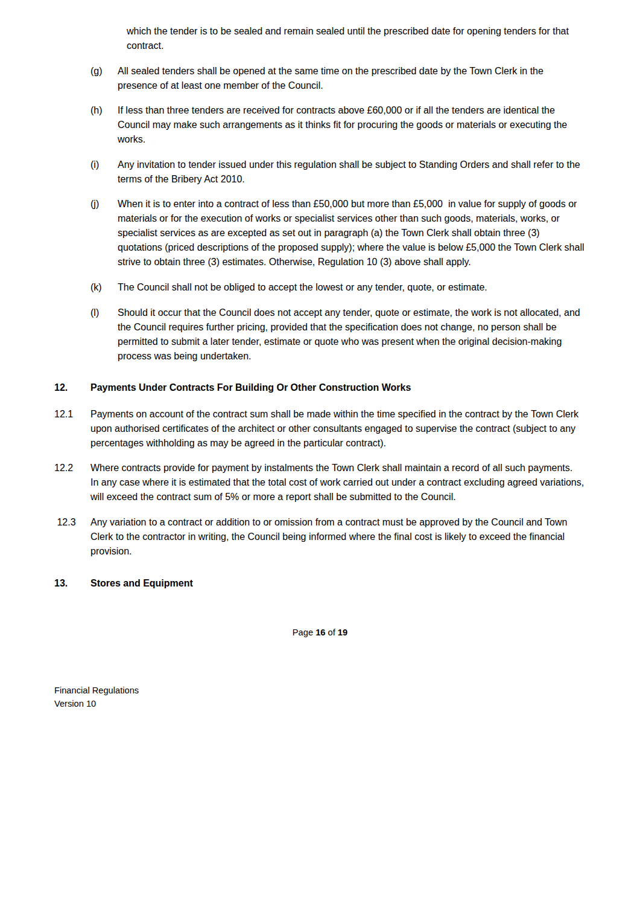which the tender is to be sealed and remain sealed until the prescribed date for opening tenders for that contract.
(g)
All sealed tenders shall be opened at the same time on the prescribed date by the Town Clerk in the presence of at least one member of the Council.
(h)
If less than three tenders are received for contracts above £60,000 or if all the tenders are identical the Council may make such arrangements as it thinks fit for procuring the goods or materials or executing the works.
(i)
Any invitation to tender issued under this regulation shall be subject to Standing Orders and shall refer to the terms of the Bribery Act 2010.
(j)
When it is to enter into a contract of less than £50,000 but more than £5,000 in value for supply of goods or materials or for the execution of works or specialist services other than such goods, materials, works, or specialist services as are excepted as set out in paragraph (a) the Town Clerk shall obtain three (3) quotations (priced descriptions of the proposed supply); where the value is below £5,000 the Town Clerk shall strive to obtain three (3) estimates. Otherwise, Regulation 10 (3) above shall apply.
(k)
The Council shall not be obliged to accept the lowest or any tender, quote, or estimate.
(l)
Should it occur that the Council does not accept any tender, quote or estimate, the work is not allocated, and the Council requires further pricing, provided that the specification does not change, no person shall be permitted to submit a later tender, estimate or quote who was present when the original decision-making process was being undertaken.
12. Payments Under Contracts For Building Or Other Construction Works
12.1
Payments on account of the contract sum shall be made within the time specified in the contract by the Town Clerk upon authorised certificates of the architect or other consultants engaged to supervise the contract (subject to any percentages withholding as may be agreed in the particular contract).
12.2
Where contracts provide for payment by instalments the Town Clerk shall maintain a record of all such payments. In any case where it is estimated that the total cost of work carried out under a contract excluding agreed variations, will exceed the contract sum of 5% or more a report shall be submitted to the Council.
12.3
Any variation to a contract or addition to or omission from a contract must be approved by the Council and Town Clerk to the contractor in writing, the Council being informed where the final cost is likely to exceed the financial provision.
13. Stores and Equipment
Page 16 of 19
Financial Regulations
Version 10